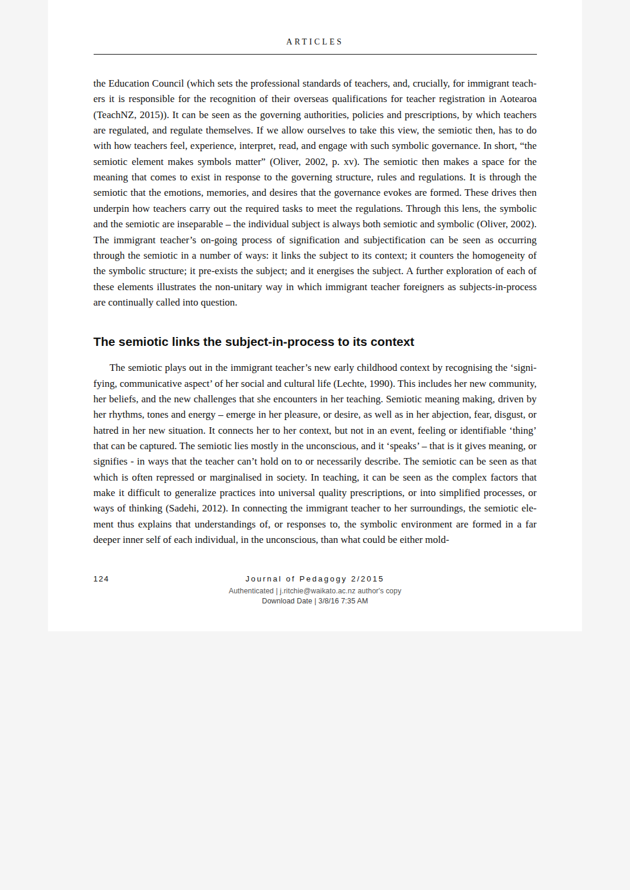Articles
the Education Council (which sets the professional standards of teachers, and, crucially, for immigrant teachers it is responsible for the recognition of their overseas qualifications for teacher registration in Aotearoa (TeachNZ, 2015)). It can be seen as the governing authorities, policies and prescriptions, by which teachers are regulated, and regulate themselves. If we allow ourselves to take this view, the semiotic then, has to do with how teachers feel, experience, interpret, read, and engage with such symbolic governance. In short, “the semiotic element makes symbols matter” (Oliver, 2002, p. xv). The semiotic then makes a space for the meaning that comes to exist in response to the governing structure, rules and regulations. It is through the semiotic that the emotions, memories, and desires that the governance evokes are formed. These drives then underpin how teachers carry out the required tasks to meet the regulations. Through this lens, the symbolic and the semiotic are inseparable – the individual subject is always both semiotic and symbolic (Oliver, 2002). The immigrant teacher’s on-going process of signification and subjectification can be seen as occurring through the semiotic in a number of ways: it links the subject to its context; it counters the homogeneity of the symbolic structure; it pre-exists the subject; and it energises the subject. A further exploration of each of these elements illustrates the non-unitary way in which immigrant teacher foreigners as subjects-in-process are continually called into question.
The semiotic links the subject-in-process to its context
The semiotic plays out in the immigrant teacher’s new early childhood context by recognising the ‘signifying, communicative aspect’ of her social and cultural life (Lechte, 1990). This includes her new community, her beliefs, and the new challenges that she encounters in her teaching. Semiotic meaning making, driven by her rhythms, tones and energy – emerge in her pleasure, or desire, as well as in her abjection, fear, disgust, or hatred in her new situation. It connects her to her context, but not in an event, feeling or identifiable ‘thing’ that can be captured. The semiotic lies mostly in the unconscious, and it ‘speaks’ – that is it gives meaning, or signifies - in ways that the teacher can’t hold on to or necessarily describe. The semiotic can be seen as that which is often repressed or marginalised in society. In teaching, it can be seen as the complex factors that make it difficult to generalize practices into universal quality prescriptions, or into simplified processes, or ways of thinking (Sadehi, 2012). In connecting the immigrant teacher to her surroundings, the semiotic element thus explains that understandings of, or responses to, the symbolic environment are formed in a far deeper inner self of each individual, in the unconscious, than what could be either mold-
124
Journal of Pedagogy 2/2015
Authenticated | j.ritchie@waikato.ac.nz author's copy
Download Date | 3/8/16 7:35 AM